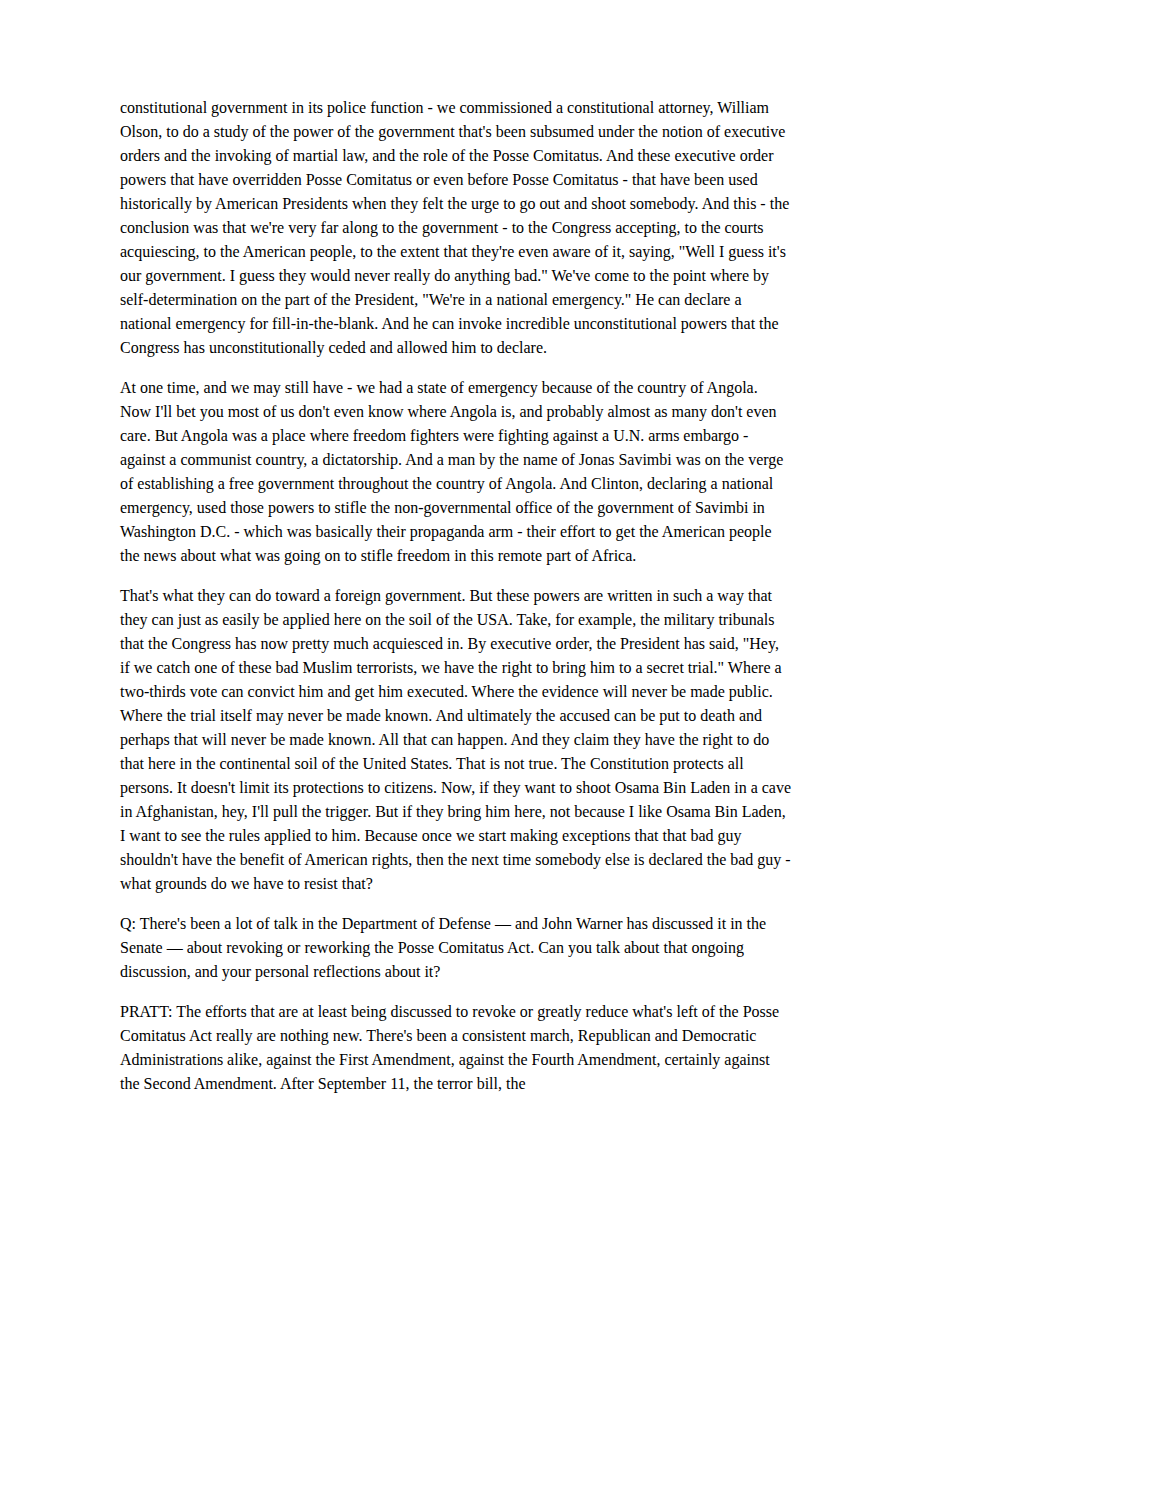constitutional government in its police function - we commissioned a constitutional attorney, William Olson, to do a study of the power of the government that's been subsumed under the notion of executive orders and the invoking of martial law, and the role of the Posse Comitatus. And these executive order powers that have overridden Posse Comitatus or even before Posse Comitatus - that have been used historically by American Presidents when they felt the urge to go out and shoot somebody. And this - the conclusion was that we're very far along to the government - to the Congress accepting, to the courts acquiescing, to the American people, to the extent that they're even aware of it, saying, "Well I guess it's our government. I guess they would never really do anything bad." We've come to the point where by self-determination on the part of the President, "We're in a national emergency." He can declare a national emergency for fill-in-the-blank. And he can invoke incredible unconstitutional powers that the Congress has unconstitutionally ceded and allowed him to declare.
At one time, and we may still have - we had a state of emergency because of the country of Angola. Now I'll bet you most of us don't even know where Angola is, and probably almost as many don't even care. But Angola was a place where freedom fighters were fighting against a U.N. arms embargo - against a communist country, a dictatorship. And a man by the name of Jonas Savimbi was on the verge of establishing a free government throughout the country of Angola. And Clinton, declaring a national emergency, used those powers to stifle the non-governmental office of the government of Savimbi in Washington D.C. - which was basically their propaganda arm - their effort to get the American people the news about what was going on to stifle freedom in this remote part of Africa.
That's what they can do toward a foreign government. But these powers are written in such a way that they can just as easily be applied here on the soil of the USA. Take, for example, the military tribunals that the Congress has now pretty much acquiesced in. By executive order, the President has said, "Hey, if we catch one of these bad Muslim terrorists, we have the right to bring him to a secret trial." Where a two-thirds vote can convict him and get him executed. Where the evidence will never be made public. Where the trial itself may never be made known. And ultimately the accused can be put to death and perhaps that will never be made known. All that can happen. And they claim they have the right to do that here in the continental soil of the United States. That is not true. The Constitution protects all persons. It doesn't limit its protections to citizens. Now, if they want to shoot Osama Bin Laden in a cave in Afghanistan, hey, I'll pull the trigger. But if they bring him here, not because I like Osama Bin Laden, I want to see the rules applied to him. Because once we start making exceptions that that bad guy shouldn't have the benefit of American rights, then the next time somebody else is declared the bad guy - what grounds do we have to resist that?
Q: There's been a lot of talk in the Department of Defense — and John Warner has discussed it in the Senate — about revoking or reworking the Posse Comitatus Act. Can you talk about that ongoing discussion, and your personal reflections about it?
PRATT: The efforts that are at least being discussed to revoke or greatly reduce what's left of the Posse Comitatus Act really are nothing new. There's been a consistent march, Republican and Democratic Administrations alike, against the First Amendment, against the Fourth Amendment, certainly against the Second Amendment. After September 11, the terror bill, the